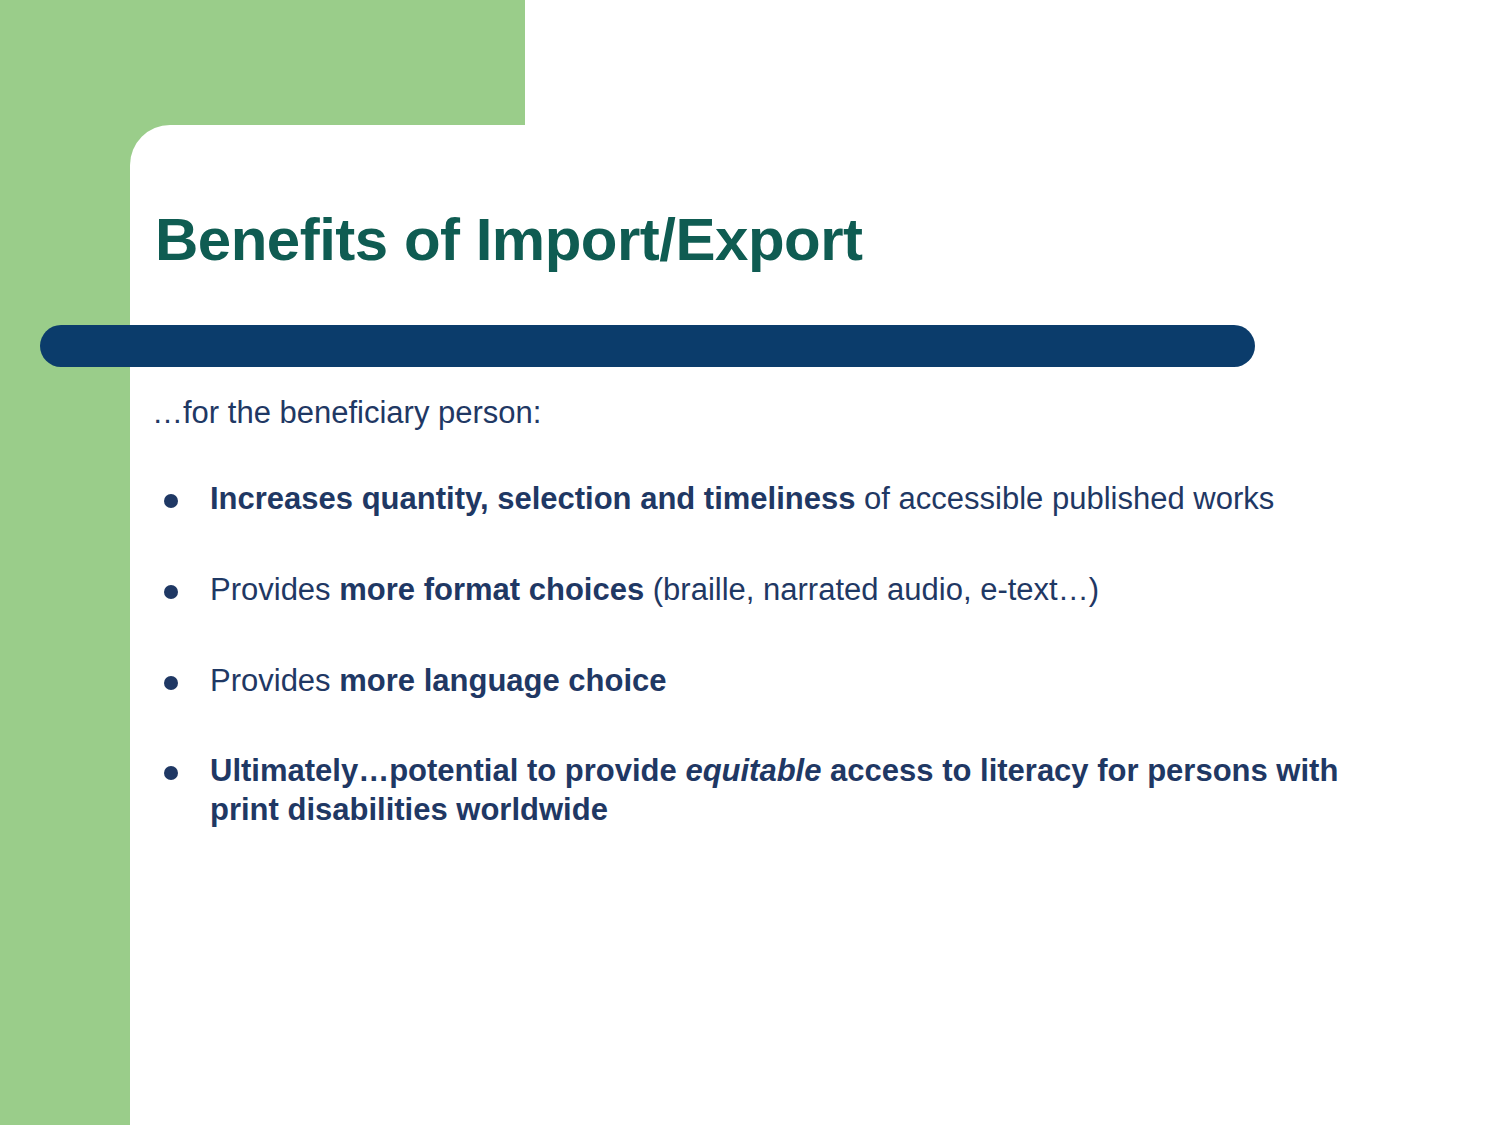Benefits of Import/Export
…for the beneficiary person:
Increases quantity, selection and timeliness of accessible published works
Provides more format choices (braille, narrated audio, e-text…)
Provides more language choice
Ultimately…potential to provide equitable access to literacy for persons with print disabilities worldwide